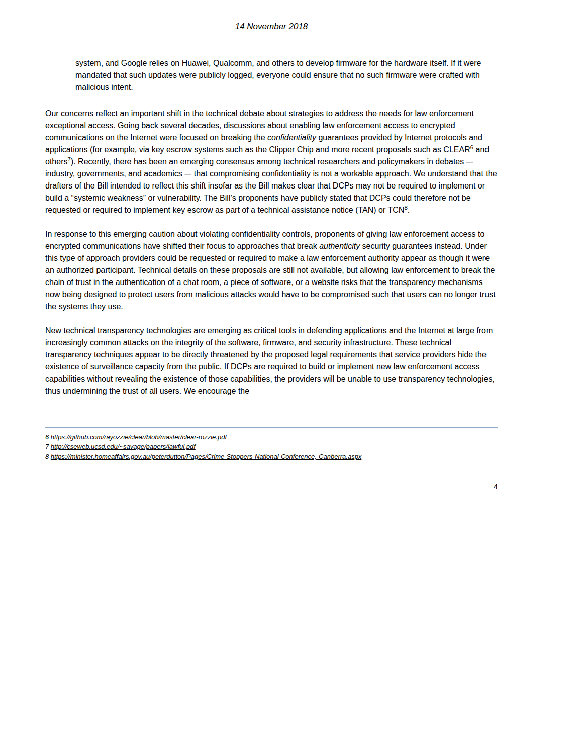14 November 2018
system, and Google relies on Huawei, Qualcomm, and others to develop firmware for the hardware itself. If it were mandated that such updates were publicly logged, everyone could ensure that no such firmware were crafted with malicious intent.
Our concerns reflect an important shift in the technical debate about strategies to address the needs for law enforcement exceptional access. Going back several decades, discussions about enabling law enforcement access to encrypted communications on the Internet were focused on breaking the confidentiality guarantees provided by Internet protocols and applications (for example, via key escrow systems such as the Clipper Chip and more recent proposals such as CLEAR6 and others7). Recently, there has been an emerging consensus among technical researchers and policymakers in debates –- industry, governments, and academics –- that compromising confidentiality is not a workable approach. We understand that the drafters of the Bill intended to reflect this shift insofar as the Bill makes clear that DCPs may not be required to implement or build a “systemic weakness” or vulnerability. The Bill’s proponents have publicly stated that DCPs could therefore not be requested or required to implement key escrow as part of a technical assistance notice (TAN) or TCN8.
In response to this emerging caution about violating confidentiality controls, proponents of giving law enforcement access to encrypted communications have shifted their focus to approaches that break authenticity security guarantees instead. Under this type of approach providers could be requested or required to make a law enforcement authority appear as though it were an authorized participant. Technical details on these proposals are still not available, but allowing law enforcement to break the chain of trust in the authentication of a chat room, a piece of software, or a website risks that the transparency mechanisms now being designed to protect users from malicious attacks would have to be compromised such that users can no longer trust the systems they use.
New technical transparency technologies are emerging as critical tools in defending applications and the Internet at large from increasingly common attacks on the integrity of the software, firmware, and security infrastructure. These technical transparency techniques appear to be directly threatened by the proposed legal requirements that service providers hide the existence of surveillance capacity from the public. If DCPs are required to build or implement new law enforcement access capabilities without revealing the existence of those capabilities, the providers will be unable to use transparency technologies, thus undermining the trust of all users. We encourage the
6 https://github.com/rayozzie/clear/blob/master/clear-rozzie.pdf
7 http://cseweb.ucsd.edu/~savage/papers/lawful.pdf
8 https://minister.homeaffairs.gov.au/peterdutton/Pages/Crime-Stoppers-National-Conference,-Canberra.aspx
4